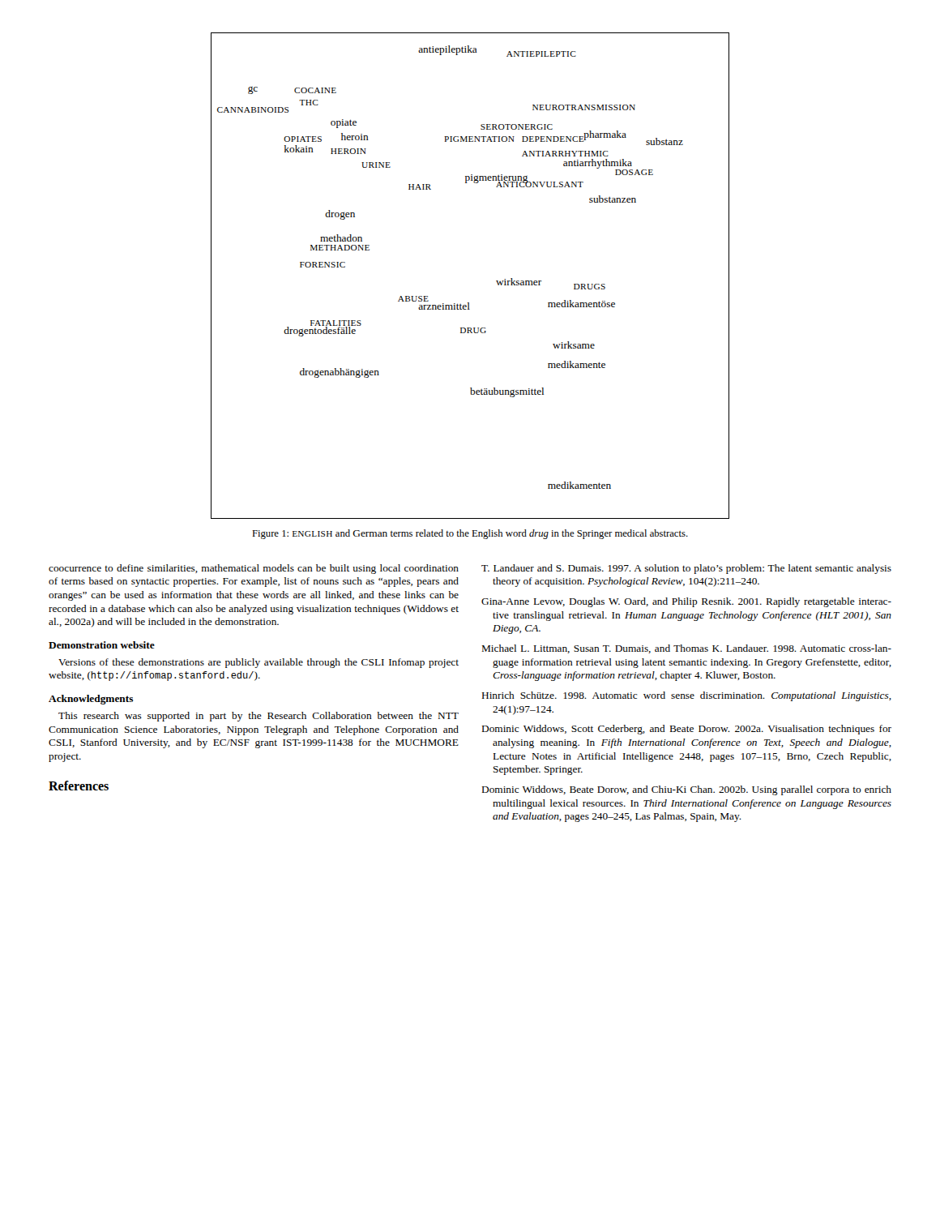antiepileptika ANTIEPILEPTIC gc COCAINE THC CANNABINOIDS NEUROTRANSMISSION opiate SEROTONERGIC OPIATES heroin PIGMENTATION DEPENDENCE pharmaka substanz kokain HEROIN ANTIARRHYTHMIC URINE antiarrhythmika pigmentierung DOSAGE HAIR ANTICONVULSANT substanzen drogen methadon METHADONE FORENSIC wirksamer DRUGS ABUSE arzneimittel medikamentöse FATALITIES drogentodesfälle DRUG wirksame medikamente drogenabhängigen betäubungsmittel medikamenten
Figure 1: ENGLISH and German terms related to the English word drug in the Springer medical abstracts.
coocurrence to define similarities, mathematical models can be built using local coordination of terms based on syntactic properties. For example, list of nouns such as “apples, pears and oranges” can be used as information that these words are all linked, and these links can be recorded in a database which can also be analyzed using visualization techniques (Widdows et al., 2002a) and will be included in the demonstration.
Demonstration website
Versions of these demonstrations are publicly available through the CSLI Infomap project website, (http://infomap.stanford.edu/).
Acknowledgments
This research was supported in part by the Research Collaboration between the NTT Communication Science Laboratories, Nippon Telegraph and Telephone Corporation and CSLI, Stanford University, and by EC/NSF grant IST-1999-11438 for the MUCHMORE project.
References
T. Landauer and S. Dumais. 1997. A solution to plato’s problem: The latent semantic analysis theory of acquisition. Psychological Review, 104(2):211–240.
Gina-Anne Levow, Douglas W. Oard, and Philip Resnik. 2001. Rapidly retargetable interactive translingual retrieval. In Human Language Technology Conference (HLT 2001), San Diego, CA.
Michael L. Littman, Susan T. Dumais, and Thomas K. Landauer. 1998. Automatic cross-language information retrieval using latent semantic indexing. In Gregory Grefenstette, editor, Cross-language information retrieval, chapter 4. Kluwer, Boston.
Hinrich Schütze. 1998. Automatic word sense discrimination. Computational Linguistics, 24(1):97–124.
Dominic Widdows, Scott Cederberg, and Beate Dorow. 2002a. Visualisation techniques for analysing meaning. In Fifth International Conference on Text, Speech and Dialogue, Lecture Notes in Artificial Intelligence 2448, pages 107–115, Brno, Czech Republic, September. Springer.
Dominic Widdows, Beate Dorow, and Chiu-Ki Chan. 2002b. Using parallel corpora to enrich multilingual lexical resources. In Third International Conference on Language Resources and Evaluation, pages 240–245, Las Palmas, Spain, May.